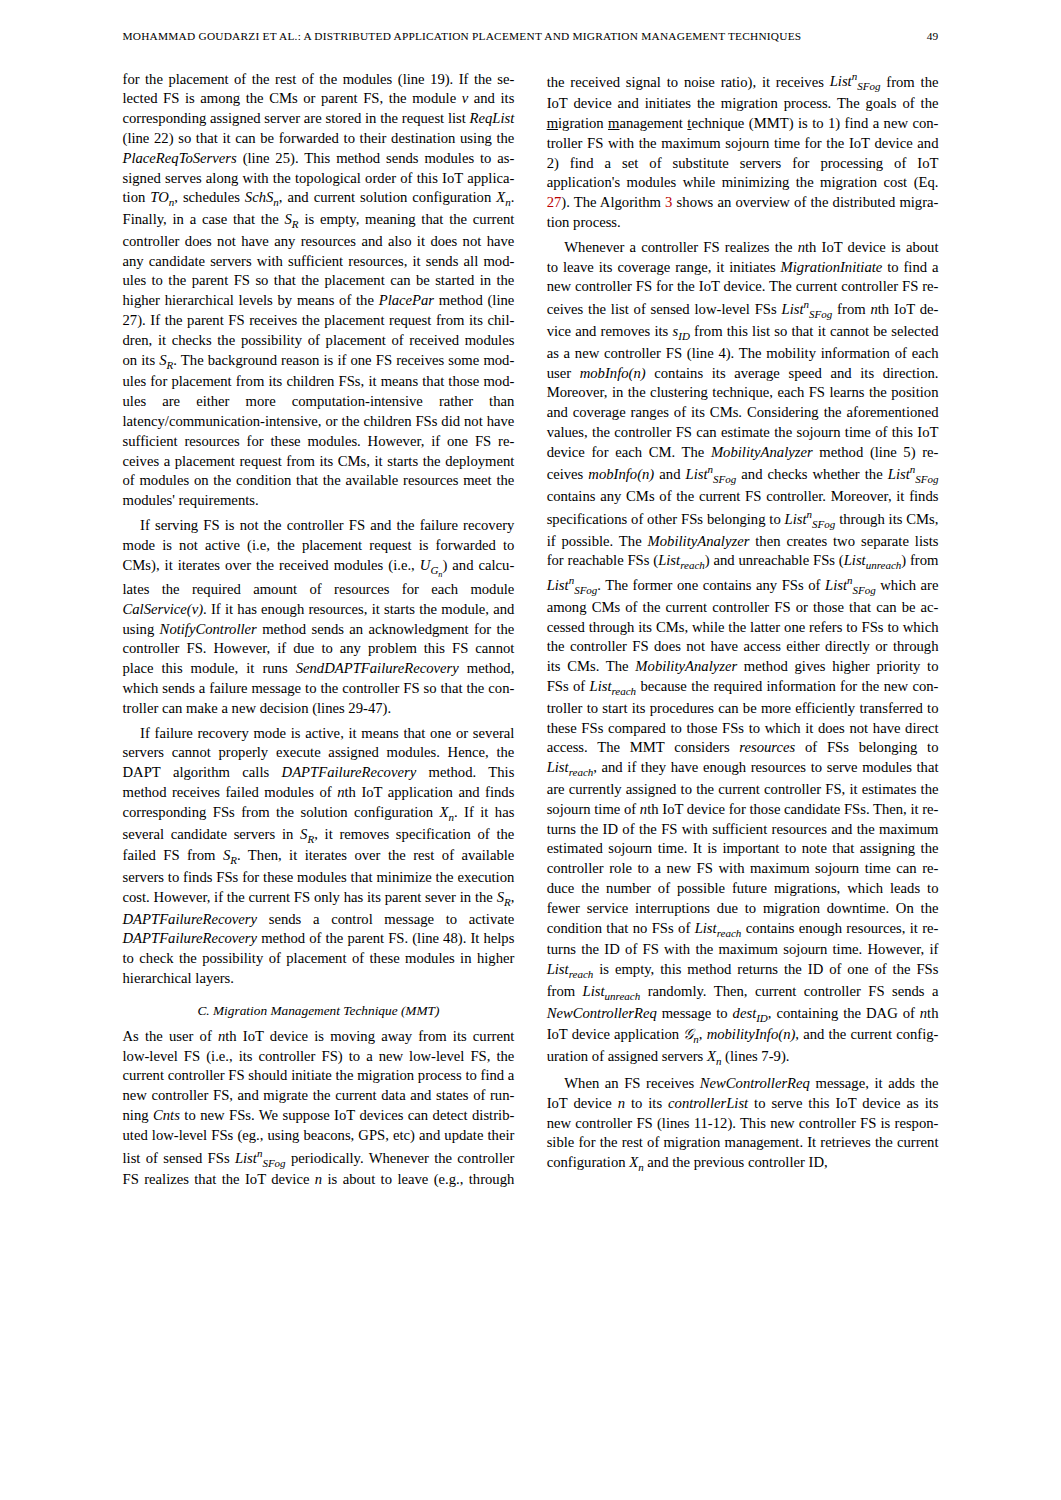Mohammad Goudarzi et al.: A Distributed Application Placement and Migration Management Techniques 49
for the placement of the rest of the modules (line 19). If the selected FS is among the CMs or parent FS, the module v and its corresponding assigned server are stored in the request list ReqList (line 22) so that it can be forwarded to their destination using the PlaceReqToServers (line 25). This method sends modules to assigned serves along with the topological order of this IoT application TOn, schedules SchSn, and current solution configuration Xn. Finally, in a case that the SR is empty, meaning that the current controller does not have any resources and also it does not have any candidate servers with sufficient resources, it sends all modules to the parent FS so that the placement can be started in the higher hierarchical levels by means of the PlacePar method (line 27). If the parent FS receives the placement request from its children, it checks the possibility of placement of received modules on its SR. The background reason is if one FS receives some modules for placement from its children FSs, it means that those modules are either more computation-intensive rather than latency/communication-intensive, or the children FSs did not have sufficient resources for these modules. However, if one FS receives a placement request from its CMs, it starts the deployment of modules on the condition that the available resources meet the modules' requirements.
If serving FS is not the controller FS and the failure recovery mode is not active (i.e, the placement request is forwarded to CMs), it iterates over the received modules (i.e., UGn) and calculates the required amount of resources for each module CalService(v). If it has enough resources, it starts the module, and using NotifyController method sends an acknowledgment for the controller FS. However, if due to any problem this FS cannot place this module, it runs SendDAPTFailureRecovery method, which sends a failure message to the controller FS so that the controller can make a new decision (lines 29-47).
If failure recovery mode is active, it means that one or several servers cannot properly execute assigned modules. Hence, the DAPT algorithm calls DAPTFailureRecovery method. This method receives failed modules of nth IoT application and finds corresponding FSs from the solution configuration Xn. If it has several candidate servers in SR, it removes specification of the failed FS from SR. Then, it iterates over the rest of available servers to finds FSs for these modules that minimize the execution cost. However, if the current FS only has its parent sever in the SR, DAPTFailureRecovery sends a control message to activate DAPTFailureRecovery method of the parent FS. (line 48). It helps to check the possibility of placement of these modules in higher hierarchical layers.
C. Migration Management Technique (MMT)
As the user of nth IoT device is moving away from its current low-level FS (i.e., its controller FS) to a new low-level FS, the current controller FS should initiate the migration process to find a new controller FS, and migrate the current data and states of running Cnts to new FSs. We suppose IoT devices can detect distributed low-level FSs (eg., using beacons, GPS, etc) and update their list of sensed FSs ListnSFog periodically. Whenever the controller FS realizes that the IoT device n is about to leave (e.g., through the received signal to noise ratio), it receives ListnSFog from the IoT device and initiates the migration process. The goals of the migration management technique (MMT) is to 1) find a new controller FS with the maximum sojourn time for the IoT device and 2) find a set of substitute servers for processing of IoT application's modules while minimizing the migration cost (Eq. 27). The Algorithm 3 shows an overview of the distributed migration process.
Whenever a controller FS realizes the nth IoT device is about to leave its coverage range, it initiates MigrationInitiate to find a new controller FS for the IoT device. The current controller FS receives the list of sensed low-level FSs ListnSFog from nth IoT device and removes its sID from this list so that it cannot be selected as a new controller FS (line 4). The mobility information of each user mobInfo(n) contains its average speed and its direction. Moreover, in the clustering technique, each FS learns the position and coverage ranges of its CMs. Considering the aforementioned values, the controller FS can estimate the sojourn time of this IoT device for each CM. The MobilityAnalyzer method (line 5) receives mobInfo(n) and ListnSFog and checks whether the ListnSFog contains any CMs of the current FS controller. Moreover, it finds specifications of other FSs belonging to ListnSFog through its CMs, if possible. The MobilityAnalyzer then creates two separate lists for reachable FSs (Listreach) and unreachable FSs (Listunreach) from ListnSFog. The former one contains any FSs of ListnSFog which are among CMs of the current controller FS or those that can be accessed through its CMs, while the latter one refers to FSs to which the controller FS does not have access either directly or through its CMs. The MobilityAnalyzer method gives higher priority to FSs of Listreach because the required information for the new controller to start its procedures can be more efficiently transferred to these FSs compared to those FSs to which it does not have direct access. The MMT considers resources of FSs belonging to Listreach, and if they have enough resources to serve modules that are currently assigned to the current controller FS, it estimates the sojourn time of nth IoT device for those candidate FSs. Then, it returns the ID of the FS with sufficient resources and the maximum estimated sojourn time. It is important to note that assigning the controller role to a new FS with maximum sojourn time can reduce the number of possible future migrations, which leads to fewer service interruptions due to migration downtime. On the condition that no FSs of Listreach contains enough resources, it returns the ID of FS with the maximum sojourn time. However, if Listreach is empty, this method returns the ID of one of the FSs from Listunreach randomly. Then, current controller FS sends a NewControllerReq message to destID, containing the DAG of nth IoT device application 𝒢n, mobilityInfo(n), and the current configuration of assigned servers Xn (lines 7-9).
When an FS receives NewControllerReq message, it adds the IoT device n to its controllerList to serve this IoT device as its new controller FS (lines 11-12). This new controller FS is responsible for the rest of migration management. It retrieves the current configuration Xn and the previous controller ID,